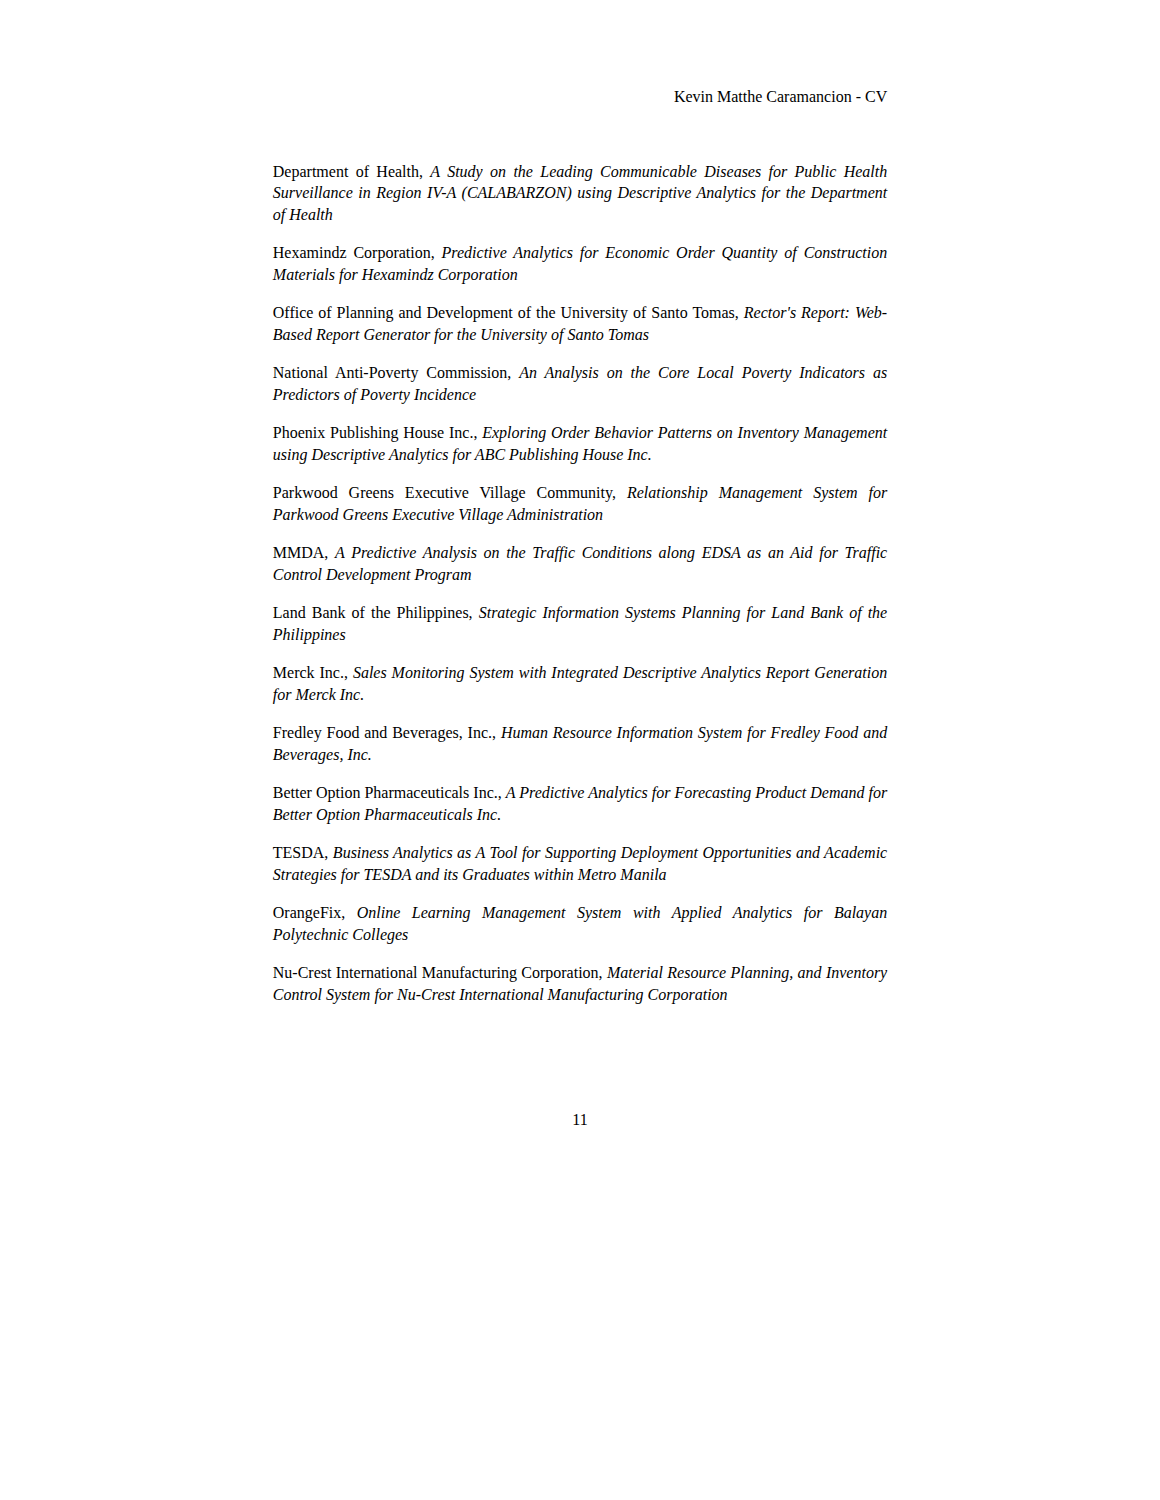Kevin Matthe Caramancion - CV
Department of Health, A Study on the Leading Communicable Diseases for Public Health Surveillance in Region IV-A (CALABARZON) using Descriptive Analytics for the Department of Health
Hexamindz Corporation, Predictive Analytics for Economic Order Quantity of Construction Materials for Hexamindz Corporation
Office of Planning and Development of the University of Santo Tomas, Rector's Report: Web-Based Report Generator for the University of Santo Tomas
National Anti-Poverty Commission, An Analysis on the Core Local Poverty Indicators as Predictors of Poverty Incidence
Phoenix Publishing House Inc., Exploring Order Behavior Patterns on Inventory Management using Descriptive Analytics for ABC Publishing House Inc.
Parkwood Greens Executive Village Community, Relationship Management System for Parkwood Greens Executive Village Administration
MMDA, A Predictive Analysis on the Traffic Conditions along EDSA as an Aid for Traffic Control Development Program
Land Bank of the Philippines, Strategic Information Systems Planning for Land Bank of the Philippines
Merck Inc., Sales Monitoring System with Integrated Descriptive Analytics Report Generation for Merck Inc.
Fredley Food and Beverages, Inc., Human Resource Information System for Fredley Food and Beverages, Inc.
Better Option Pharmaceuticals Inc., A Predictive Analytics for Forecasting Product Demand for Better Option Pharmaceuticals Inc.
TESDA, Business Analytics as A Tool for Supporting Deployment Opportunities and Academic Strategies for TESDA and its Graduates within Metro Manila
OrangeFix, Online Learning Management System with Applied Analytics for Balayan Polytechnic Colleges
Nu-Crest International Manufacturing Corporation, Material Resource Planning, and Inventory Control System for Nu-Crest International Manufacturing Corporation
11